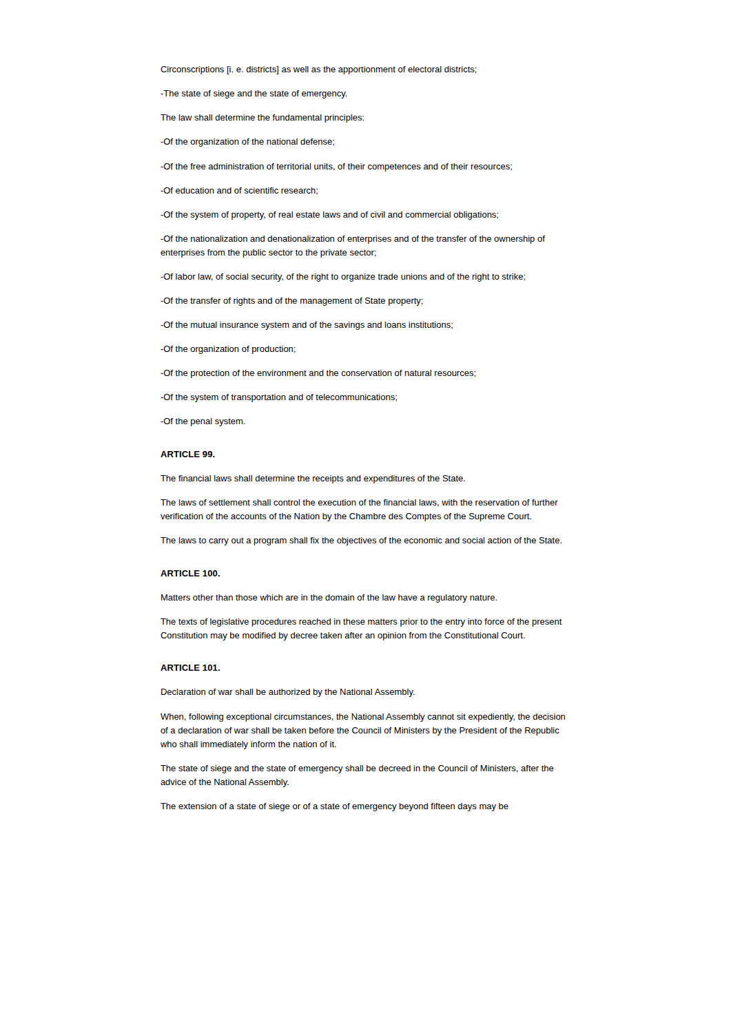Circonscriptions [i. e. districts] as well as the apportionment of electoral districts;
-The state of siege and the state of emergency.
The law shall determine the fundamental principles:
-Of the organization of the national defense;
-Of the free administration of territorial units, of their competences and of their resources;
-Of education and of scientific research;
-Of the system of property, of real estate laws and of civil and commercial obligations;
-Of the nationalization and denationalization of enterprises and of the transfer of the ownership of enterprises from the public sector to the private sector;
-Of labor law, of social security, of the right to organize trade unions and of the right to strike;
-Of the transfer of rights and of the management of State property;
-Of the mutual insurance system and of the savings and loans institutions;
-Of the organization of production;
-Of the protection of the environment and the conservation of natural resources;
-Of the system of transportation and of telecommunications;
-Of the penal system.
ARTICLE 99.
The financial laws shall determine the receipts and expenditures of the State.
The laws of settlement shall control the execution of the financial laws, with the reservation of further verification of the accounts of the Nation by the Chambre des Comptes of the Supreme Court.
The laws to carry out a program shall fix the objectives of the economic and social action of the State.
ARTICLE 100.
Matters other than those which are in the domain of the law have a regulatory nature.
The texts of legislative procedures reached in these matters prior to the entry into force of the present Constitution may be modified by decree taken after an opinion from the Constitutional Court.
ARTICLE 101.
Declaration of war shall be authorized by the National Assembly.
When, following exceptional circumstances, the National Assembly cannot sit expediently, the decision of a declaration of war shall be taken before the Council of Ministers by the President of the Republic who shall immediately inform the nation of it.
The state of siege and the state of emergency shall be decreed in the Council of Ministers, after the advice of the National Assembly.
The extension of a state of siege or of a state of emergency beyond fifteen days may be